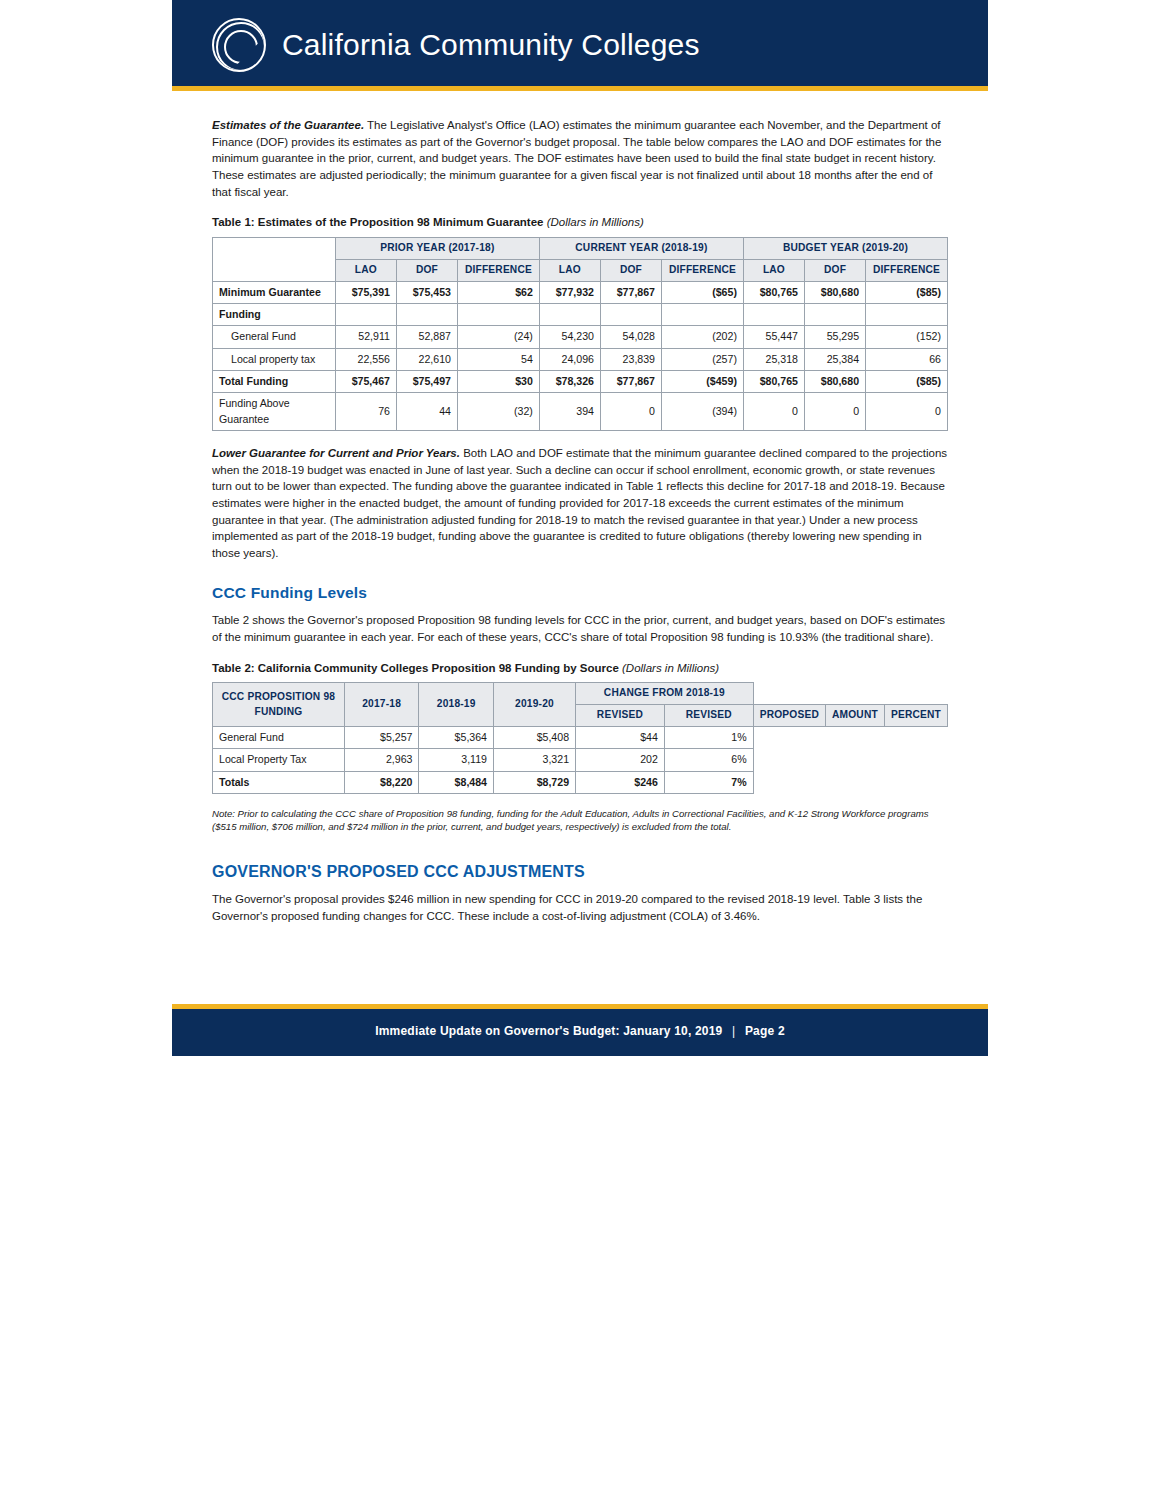California Community Colleges
Estimates of the Guarantee. The Legislative Analyst's Office (LAO) estimates the minimum guarantee each November, and the Department of Finance (DOF) provides its estimates as part of the Governor's budget proposal. The table below compares the LAO and DOF estimates for the minimum guarantee in the prior, current, and budget years. The DOF estimates have been used to build the final state budget in recent history. These estimates are adjusted periodically; the minimum guarantee for a given fiscal year is not finalized until about 18 months after the end of that fiscal year.
Table 1: Estimates of the Proposition 98 Minimum Guarantee (Dollars in Millions)
| | Prior Year (2017-18) | Current Year (2018-19) | Budget Year (2019-20) |
| --- | --- | --- | --- |
| LAO | DOF | Difference | LAO | DOF | Difference | LAO | DOF | Difference |
| Minimum Guarantee | $75,391 | $75,453 | $62 | $77,932 | $77,867 | ($65) | $80,765 | $80,680 | ($85) |
| Funding | | | | | | | | | |
| General Fund | 52,911 | 52,887 | (24) | 54,230 | 54,028 | (202) | 55,447 | 55,295 | (152) |
| Local property tax | 22,556 | 22,610 | 54 | 24,096 | 23,839 | (257) | 25,318 | 25,384 | 66 |
| Total Funding | $75,467 | $75,497 | $30 | $78,326 | $77,867 | ($459) | $80,765 | $80,680 | ($85) |
| Funding Above Guarantee | 76 | 44 | (32) | 394 | 0 | (394) | 0 | 0 | 0 |
Lower Guarantee for Current and Prior Years. Both LAO and DOF estimate that the minimum guarantee declined compared to the projections when the 2018-19 budget was enacted in June of last year. Such a decline can occur if school enrollment, economic growth, or state revenues turn out to be lower than expected. The funding above the guarantee indicated in Table 1 reflects this decline for 2017-18 and 2018-19. Because estimates were higher in the enacted budget, the amount of funding provided for 2017-18 exceeds the current estimates of the minimum guarantee in that year. (The administration adjusted funding for 2018-19 to match the revised guarantee in that year.) Under a new process implemented as part of the 2018-19 budget, funding above the guarantee is credited to future obligations (thereby lowering new spending in those years).
CCC Funding Levels
Table 2 shows the Governor's proposed Proposition 98 funding levels for CCC in the prior, current, and budget years, based on DOF's estimates of the minimum guarantee in each year. For each of these years, CCC's share of total Proposition 98 funding is 10.93% (the traditional share).
Table 2: California Community Colleges Proposition 98 Funding by Source (Dollars in Millions)
| CCC Proposition 98 Funding | 2017-18 | 2018-19 | 2019-20 | Change from 2018-19 |
| --- | --- | --- | --- | --- |
| Revised | Revised | Proposed | Amount | Percent |
| General Fund | $5,257 | $5,364 | $5,408 | $44 | 1% |
| Local Property Tax | 2,963 | 3,119 | 3,321 | 202 | 6% |
| Totals | $8,220 | $8,484 | $8,729 | $246 | 7% |
Note: Prior to calculating the CCC share of Proposition 98 funding, funding for the Adult Education, Adults in Correctional Facilities, and K-12 Strong Workforce programs ($515 million, $706 million, and $724 million in the prior, current, and budget years, respectively) is excluded from the total.
Governor's Proposed CCC Adjustments
The Governor's proposal provides $246 million in new spending for CCC in 2019-20 compared to the revised 2018-19 level. Table 3 lists the Governor's proposed funding changes for CCC. These include a cost-of-living adjustment (COLA) of 3.46%.
Immediate Update on Governor's Budget: January 10, 2019 | Page 2